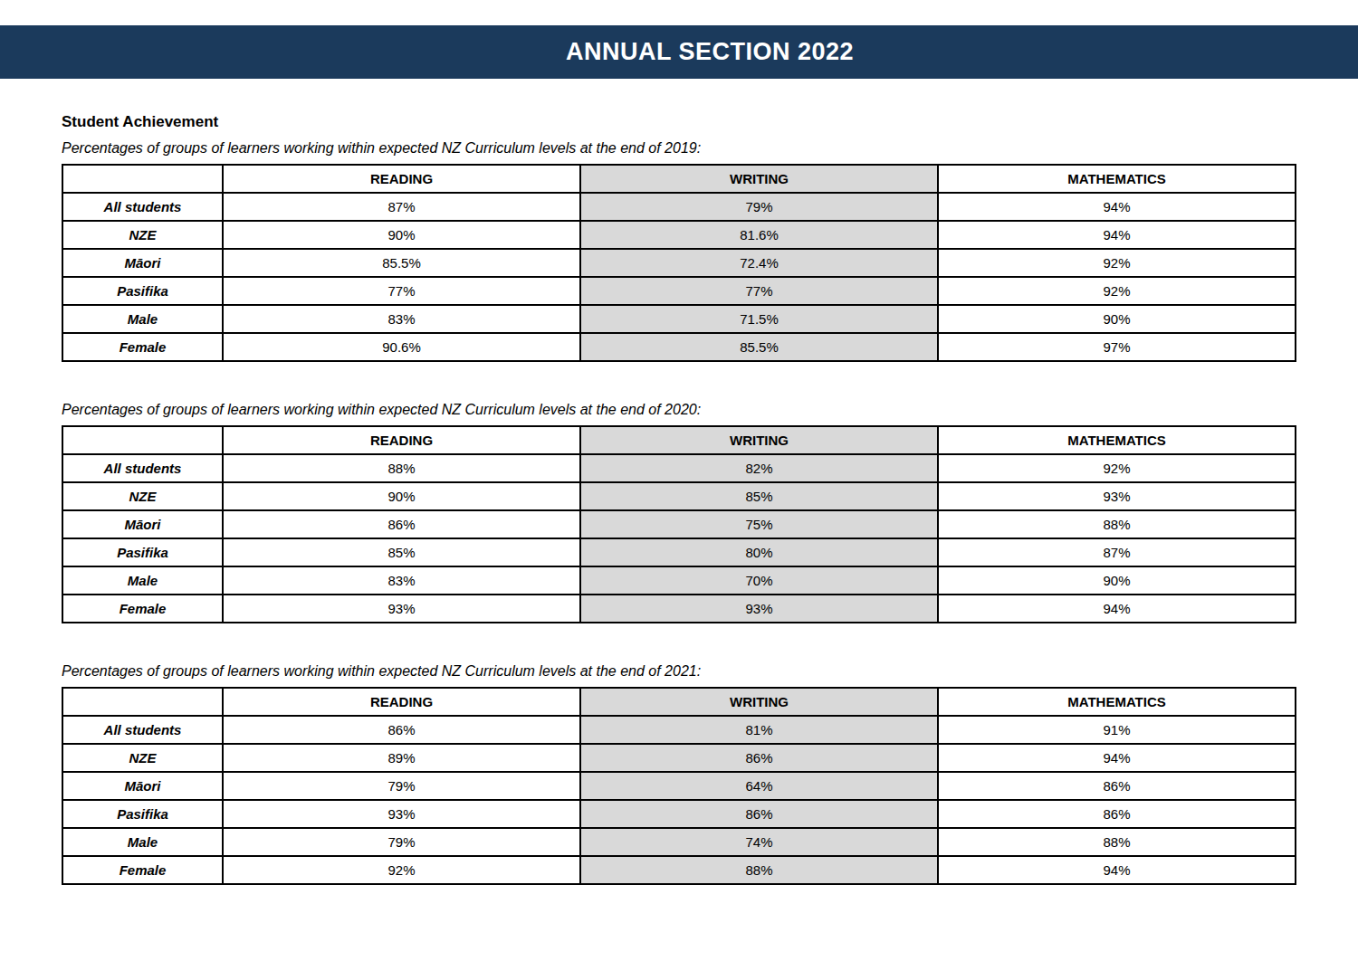ANNUAL SECTION 2022
Student Achievement
Percentages of groups of learners working within expected NZ Curriculum levels at the end of 2019:
| | READING | WRITING | MATHEMATICS |
| --- | --- | --- | --- |
| All students | 87% | 79% | 94% |
| NZE | 90% | 81.6% | 94% |
| Māori | 85.5% | 72.4% | 92% |
| Pasifika | 77% | 77% | 92% |
| Male | 83% | 71.5% | 90% |
| Female | 90.6% | 85.5% | 97% |
Percentages of groups of learners working within expected NZ Curriculum levels at the end of 2020:
| | READING | WRITING | MATHEMATICS |
| --- | --- | --- | --- |
| All students | 88% | 82% | 92% |
| NZE | 90% | 85% | 93% |
| Māori | 86% | 75% | 88% |
| Pasifika | 85% | 80% | 87% |
| Male | 83% | 70% | 90% |
| Female | 93% | 93% | 94% |
Percentages of groups of learners working within expected NZ Curriculum levels at the end of 2021:
| | READING | WRITING | MATHEMATICS |
| --- | --- | --- | --- |
| All students | 86% | 81% | 91% |
| NZE | 89% | 86% | 94% |
| Māori | 79% | 64% | 86% |
| Pasifika | 93% | 86% | 86% |
| Male | 79% | 74% | 88% |
| Female | 92% | 88% | 94% |